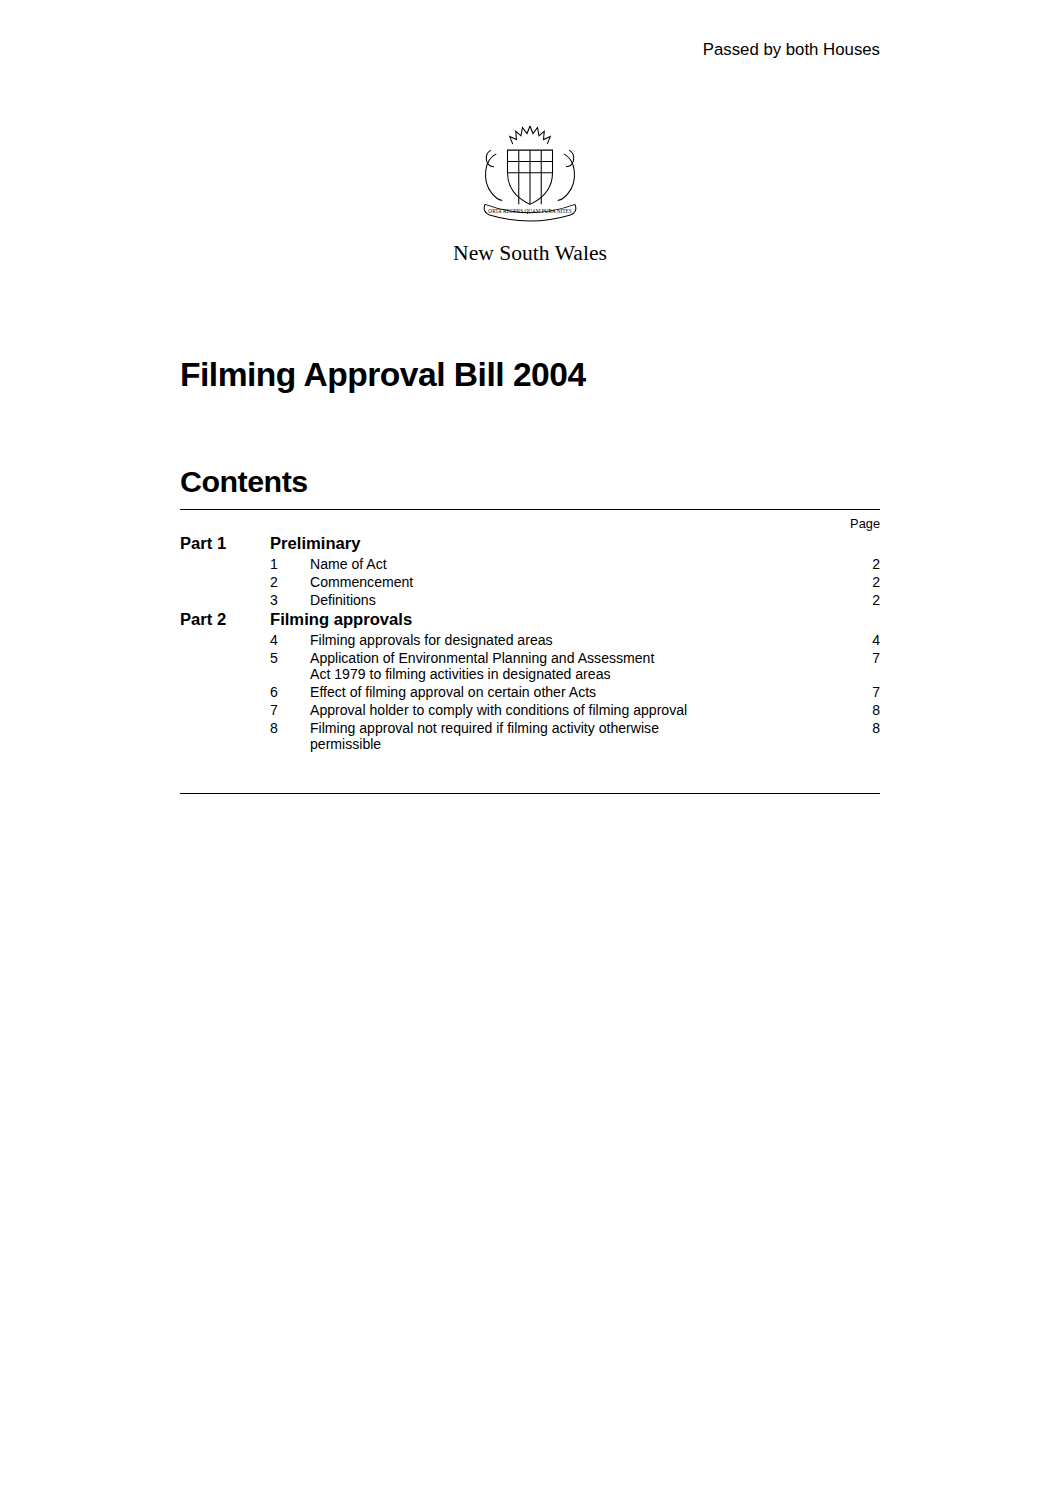Passed by both Houses
New South Wales
Filming Approval Bill 2004
Contents
Page
| Part 1 | Preliminary | |
| | 1 | Name of Act | 2 |
| | 2 | Commencement | 2 |
| | 3 | Definitions | 2 |
| Part 2 | Filming approvals | |
| | 4 | Filming approvals for designated areas | 4 |
| | 5 | Application of Environmental Planning and Assessment Act 1979 to filming activities in designated areas | 7 |
| | 6 | Effect of filming approval on certain other Acts | 7 |
| | 7 | Approval holder to comply with conditions of filming approval | 8 |
| | 8 | Filming approval not required if filming activity otherwise permissible | 8 |